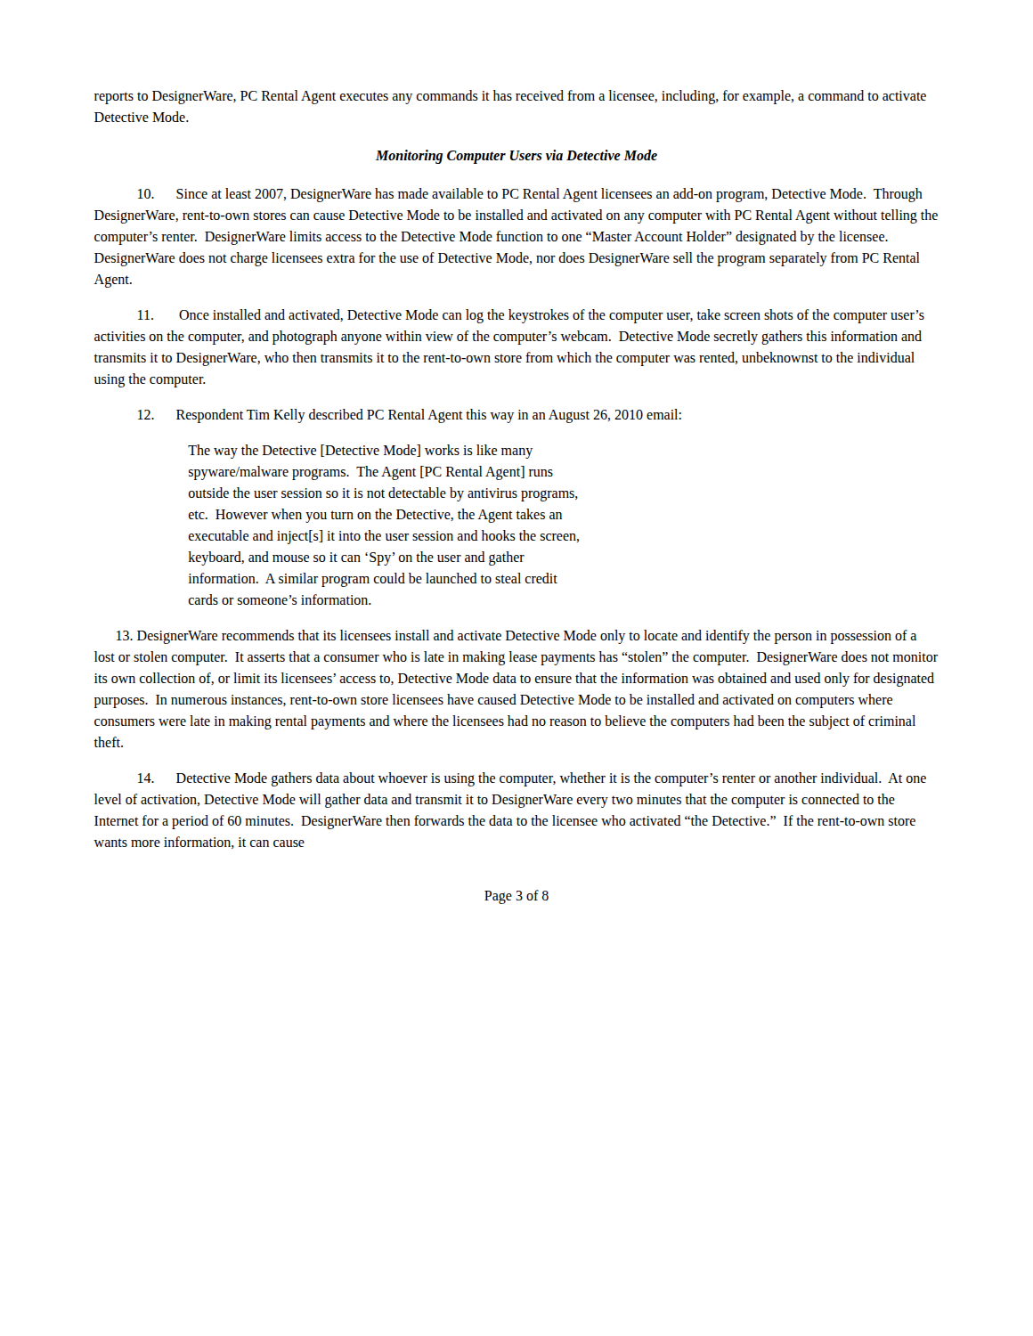reports to DesignerWare, PC Rental Agent executes any commands it has received from a licensee, including, for example, a command to activate Detective Mode.
Monitoring Computer Users via Detective Mode
10. Since at least 2007, DesignerWare has made available to PC Rental Agent licensees an add-on program, Detective Mode. Through DesignerWare, rent-to-own stores can cause Detective Mode to be installed and activated on any computer with PC Rental Agent without telling the computer’s renter. DesignerWare limits access to the Detective Mode function to one “Master Account Holder” designated by the licensee. DesignerWare does not charge licensees extra for the use of Detective Mode, nor does DesignerWare sell the program separately from PC Rental Agent.
11. Once installed and activated, Detective Mode can log the keystrokes of the computer user, take screen shots of the computer user’s activities on the computer, and photograph anyone within view of the computer’s webcam. Detective Mode secretly gathers this information and transmits it to DesignerWare, who then transmits it to the rent-to-own store from which the computer was rented, unbeknownst to the individual using the computer.
12. Respondent Tim Kelly described PC Rental Agent this way in an August 26, 2010 email:
The way the Detective [Detective Mode] works is like many spyware/malware programs. The Agent [PC Rental Agent] runs outside the user session so it is not detectable by antivirus programs, etc. However when you turn on the Detective, the Agent takes an executable and inject[s] it into the user session and hooks the screen, keyboard, and mouse so it can ‘Spy’ on the user and gather information. A similar program could be launched to steal credit cards or someone’s information.
13. DesignerWare recommends that its licensees install and activate Detective Mode only to locate and identify the person in possession of a lost or stolen computer. It asserts that a consumer who is late in making lease payments has “stolen” the computer. DesignerWare does not monitor its own collection of, or limit its licensees’ access to, Detective Mode data to ensure that the information was obtained and used only for designated purposes. In numerous instances, rent-to-own store licensees have caused Detective Mode to be installed and activated on computers where consumers were late in making rental payments and where the licensees had no reason to believe the computers had been the subject of criminal theft.
14. Detective Mode gathers data about whoever is using the computer, whether it is the computer’s renter or another individual. At one level of activation, Detective Mode will gather data and transmit it to DesignerWare every two minutes that the computer is connected to the Internet for a period of 60 minutes. DesignerWare then forwards the data to the licensee who activated “the Detective.” If the rent-to-own store wants more information, it can cause
Page 3 of 8